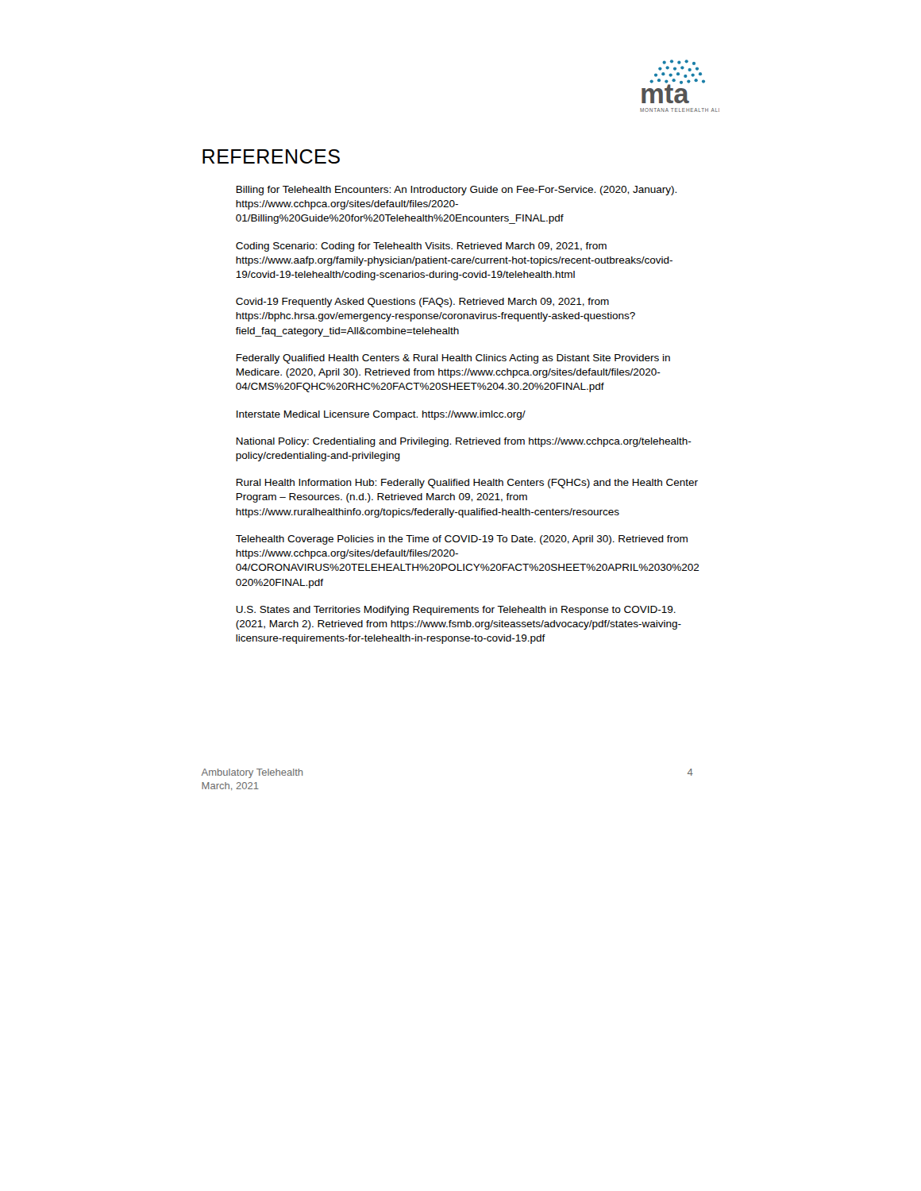REFERENCES
Billing for Telehealth Encounters: An Introductory Guide on Fee-For-Service. (2020, January).
https://www.cchpca.org/sites/default/files/2020-01/Billing%20Guide%20for%20Telehealth%20Encounters_FINAL.pdf
Coding Scenario: Coding for Telehealth Visits. Retrieved March 09, 2021, from https://www.aafp.org/family-physician/patient-care/current-hot-topics/recent-outbreaks/covid-19/covid-19-telehealth/coding-scenarios-during-covid-19/telehealth.html
Covid-19 Frequently Asked Questions (FAQs). Retrieved March 09, 2021, from https://bphc.hrsa.gov/emergency-response/coronavirus-frequently-asked-questions?field_faq_category_tid=All&combine=telehealth
Federally Qualified Health Centers & Rural Health Clinics Acting as Distant Site Providers in Medicare. (2020, April 30). Retrieved from https://www.cchpca.org/sites/default/files/2020-04/CMS%20FQHC%20RHC%20FACT%20SHEET%204.30.20%20FINAL.pdf
Interstate Medical Licensure Compact. https://www.imlcc.org/
National Policy: Credentialing and Privileging. Retrieved from https://www.cchpca.org/telehealth-policy/credentialing-and-privileging
Rural Health Information Hub: Federally Qualified Health Centers (FQHCs) and the Health Center Program – Resources. (n.d.). Retrieved March 09, 2021, from https://www.ruralhealthinfo.org/topics/federally-qualified-health-centers/resources
Telehealth Coverage Policies in the Time of COVID-19 To Date. (2020, April 30). Retrieved from https://www.cchpca.org/sites/default/files/2020-04/CORONAVIRUS%20TELEHEALTH%20POLICY%20FACT%20SHEET%20APRIL%2030%202020%20FINAL.pdf
U.S. States and Territories Modifying Requirements for Telehealth in Response to COVID-19. (2021, March 2). Retrieved from https://www.fsmb.org/siteassets/advocacy/pdf/states-waiving-licensure-requirements-for-telehealth-in-response-to-covid-19.pdf
Ambulatory Telehealth
March, 2021
4